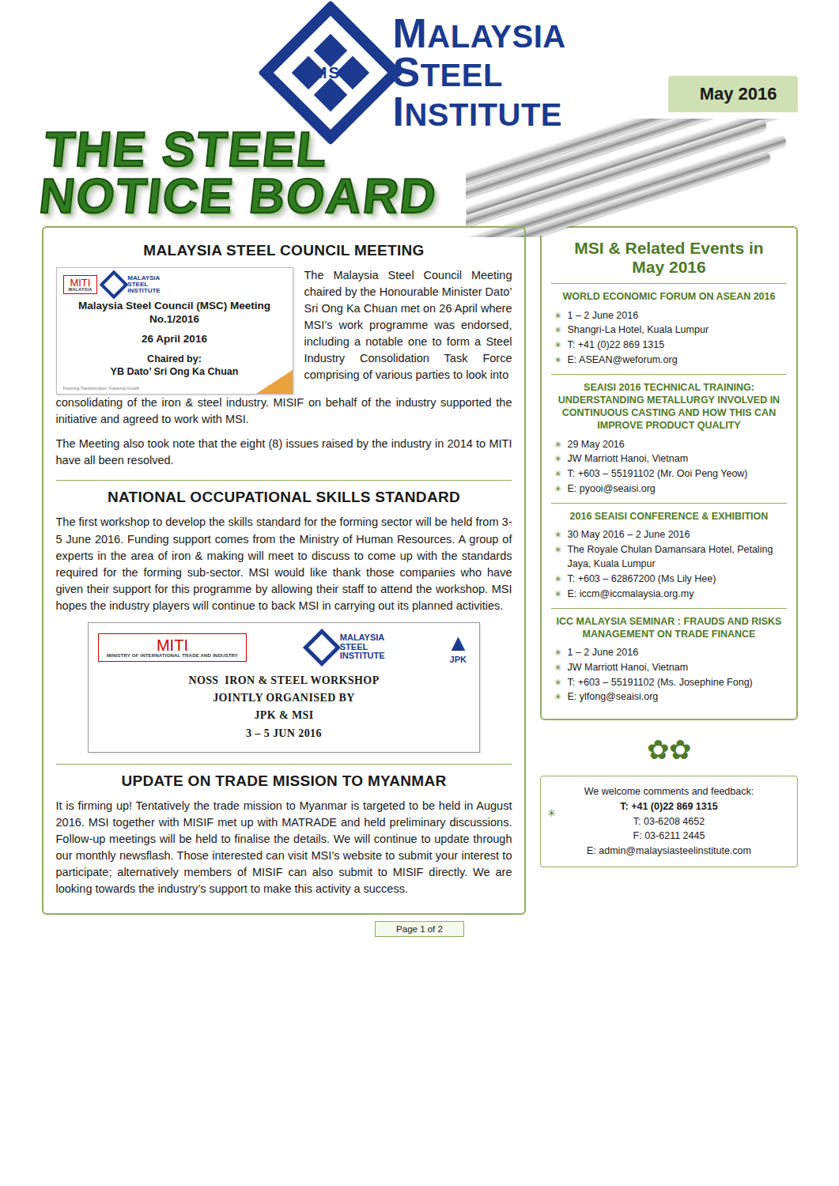MSI
MALAYSIA
STEEL
INSTITUTE
May 2016
THE STEEL
NOTICE BOARD
MALAYSIA STEEL COUNCIL MEETING
MITIMALAYSIA
MALAYSIA
STEEL
INSTITUTE
Malaysia Steel Council (MSC) Meeting
No.1/2016
26 April 2016
Chaired by:
YB Dato’ Sri Ong Ka Chuan
Fostering Transformation, Fostering Growth
The Malaysia Steel Council Meeting chaired by the Honourable Minister Dato’ Sri Ong Ka Chuan met on 26 April where MSI’s work programme was endorsed, including a notable one to form a Steel Industry Consolidation Task Force comprising of various parties to look into
consolidating of the iron & steel industry. MISIF on behalf of the industry supported the initiative and agreed to work with MSI.
The Meeting also took note that the eight (8) issues raised by the industry in 2014 to MITI have all been resolved.
NATIONAL OCCUPATIONAL SKILLS STANDARD
The first workshop to develop the skills standard for the forming sector will be held from 3-5 June 2016. Funding support comes from the Ministry of Human Resources. A group of experts in the area of iron & making will meet to discuss to come up with the standards required for the forming sub-sector. MSI would like thank those companies who have given their support for this programme by allowing their staff to attend the workshop. MSI hopes the industry players will continue to back MSI in carrying out its planned activities.
MITIMINISTRY OF INTERNATIONAL TRADE AND INDUSTRY
MALAYSIA
STEEL
INSTITUTE
▲
JPK
NOSS IRON & STEEL WORKSHOP
JOINTLY ORGANISED BY
JPK & MSI
3 – 5 JUN 2016
UPDATE ON TRADE MISSION TO MYANMAR
It is firming up! Tentatively the trade mission to Myanmar is targeted to be held in August 2016. MSI together with MISIF met up with MATRADE and held preliminary discussions. Follow-up meetings will be held to finalise the details. We will continue to update through our monthly newsflash. Those interested can visit MSI’s website to submit your interest to participate; alternatively members of MISIF can also submit to MISIF directly. We are looking towards the industry’s support to make this activity a success.
MSI & Related Events in
May 2016
WORLD ECONOMIC FORUM ON ASEAN 2016
1 – 2 June 2016
Shangri-La Hotel, Kuala Lumpur
T: +41 (0)22 869 1315
E: ASEAN@weforum.org
SEAISI 2016 TECHNICAL TRAINING: UNDERSTANDING METALLURGY INVOLVED IN CONTINUOUS CASTING AND HOW THIS CAN IMPROVE PRODUCT QUALITY
29 May 2016
JW Marriott Hanoi, Vietnam
T: +603 – 55191102 (Mr. Ooi Peng Yeow)
E: pyooi@seaisi.org
2016 SEAISI CONFERENCE & EXHIBITION
30 May 2016 – 2 June 2016
The Royale Chulan Damansara Hotel, Petaling Jaya, Kuala Lumpur
T: +603 – 62867200 (Ms Lily Hee)
E: iccm@iccmalaysia.org.my
ICC MALAYSIA SEMINAR : FRAUDS AND RISKS MANAGEMENT ON TRADE FINANCE
1 – 2 June 2016
JW Marriott Hanoi, Vietnam
T: +603 – 55191102 (Ms. Josephine Fong)
E: ylfong@seaisi.org
✿✿
We welcome comments and feedback:
✳ T: +41 (0)22 869 1315 T: 03-6208 4652
F: 03-6211 2445
E: admin@malaysiasteelinstitute.com
Page 1 of 2